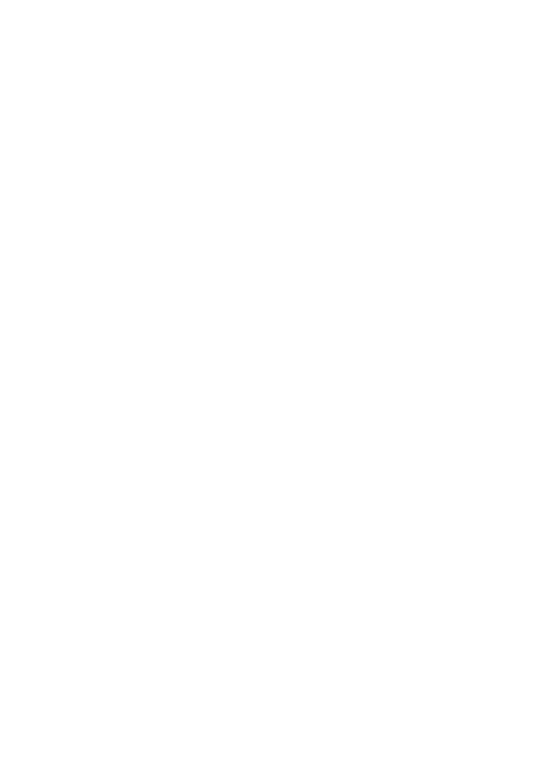Container cranes and dockside sheds seen across open water beneath a cloud-streaked sky.